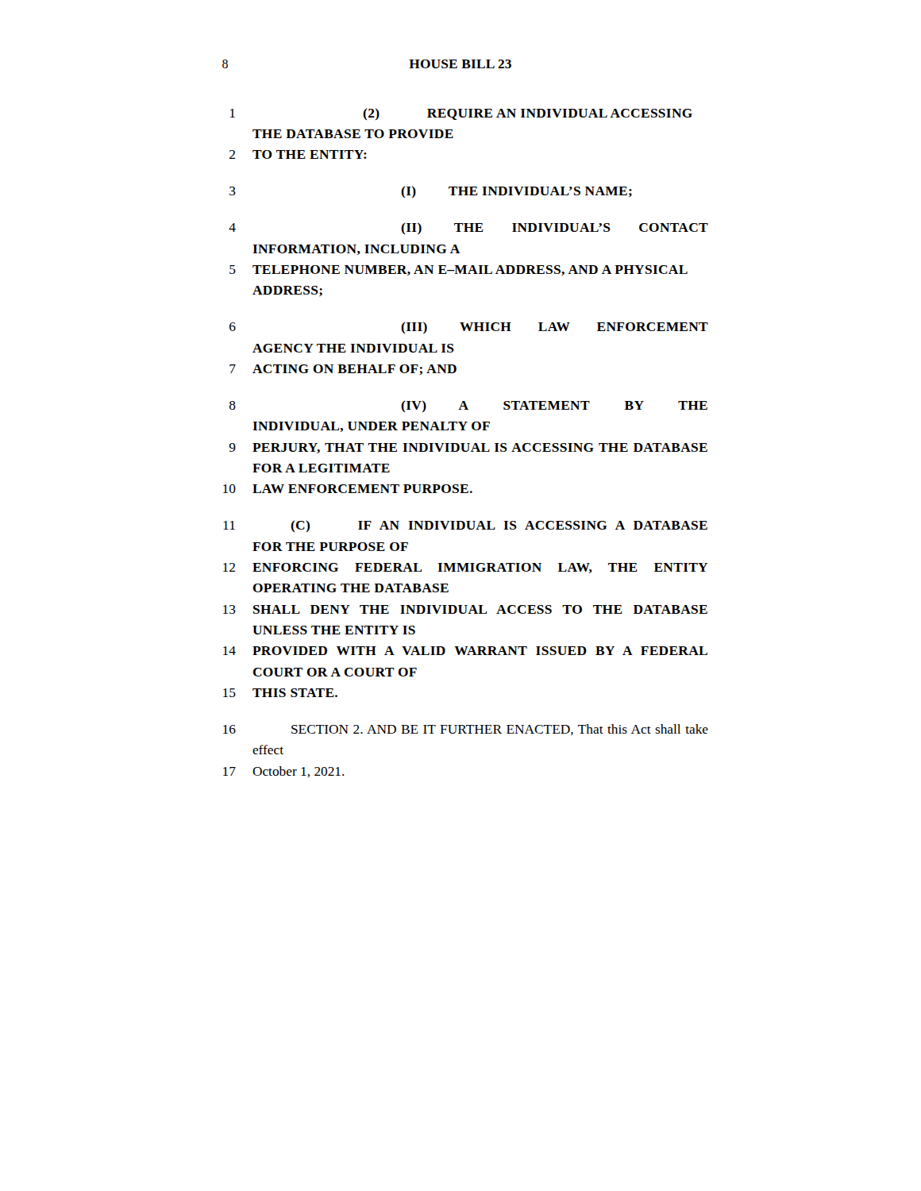8
HOUSE BILL 23
1
(2) REQUIRE AN INDIVIDUAL ACCESSING THE DATABASE TO PROVIDE
2
TO THE ENTITY:
3
(I) THE INDIVIDUAL’S NAME;
4
(II) THE INDIVIDUAL’S CONTACT INFORMATION, INCLUDING A
5
TELEPHONE NUMBER, AN E–MAIL ADDRESS, AND A PHYSICAL ADDRESS;
6
(III) WHICH LAW ENFORCEMENT AGENCY THE INDIVIDUAL IS
7
ACTING ON BEHALF OF; AND
8
(IV) A STATEMENT BY THE INDIVIDUAL, UNDER PENALTY OF
9
PERJURY, THAT THE INDIVIDUAL IS ACCESSING THE DATABASE FOR A LEGITIMATE
10
LAW ENFORCEMENT PURPOSE.
11
(C) IF AN INDIVIDUAL IS ACCESSING A DATABASE FOR THE PURPOSE OF
12
ENFORCING FEDERAL IMMIGRATION LAW, THE ENTITY OPERATING THE DATABASE
13
SHALL DENY THE INDIVIDUAL ACCESS TO THE DATABASE UNLESS THE ENTITY IS
14
PROVIDED WITH A VALID WARRANT ISSUED BY A FEDERAL COURT OR A COURT OF
15
THIS STATE.
16
SECTION 2. AND BE IT FURTHER ENACTED, That this Act shall take effect
17
October 1, 2021.